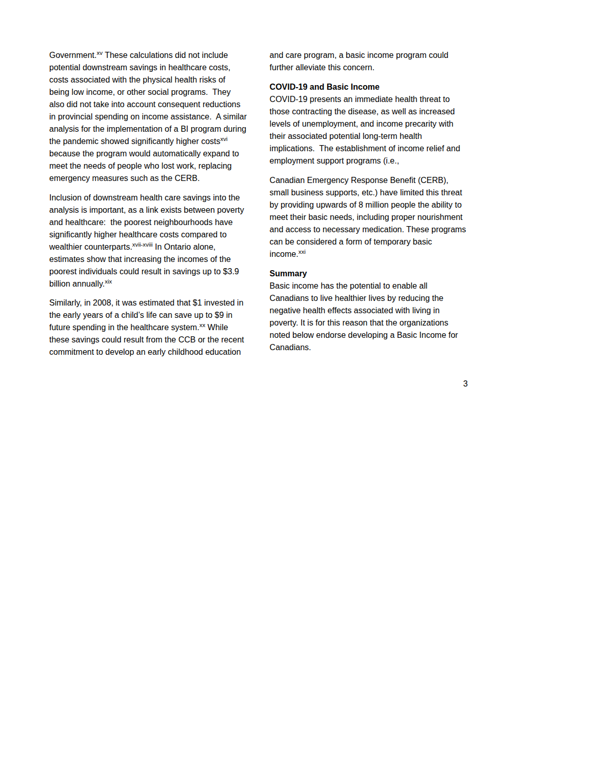Government.xv These calculations did not include potential downstream savings in healthcare costs, costs associated with the physical health risks of being low income, or other social programs. They also did not take into account consequent reductions in provincial spending on income assistance. A similar analysis for the implementation of a BI program during the pandemic showed significantly higher costsxvi because the program would automatically expand to meet the needs of people who lost work, replacing emergency measures such as the CERB.
Inclusion of downstream health care savings into the analysis is important, as a link exists between poverty and healthcare: the poorest neighbourhoods have significantly higher healthcare costs compared to wealthier counterparts.xvii-xviii In Ontario alone, estimates show that increasing the incomes of the poorest individuals could result in savings up to $3.9 billion annually.xix
Similarly, in 2008, it was estimated that $1 invested in the early years of a child’s life can save up to $9 in future spending in the healthcare system.xx While these savings could result from the CCB or the recent commitment to develop an early childhood education and care program, a basic income program could further alleviate this concern.
COVID-19 and Basic Income
COVID-19 presents an immediate health threat to those contracting the disease, as well as increased levels of unemployment, and income precarity with their associated potential long-term health implications. The establishment of income relief and employment support programs (i.e.,
Canadian Emergency Response Benefit (CERB), small business supports, etc.) have limited this threat by providing upwards of 8 million people the ability to meet their basic needs, including proper nourishment and access to necessary medication. These programs can be considered a form of temporary basic income.xxi
Summary
Basic income has the potential to enable all Canadians to live healthier lives by reducing the negative health effects associated with living in poverty. It is for this reason that the organizations noted below endorse developing a Basic Income for Canadians.
3